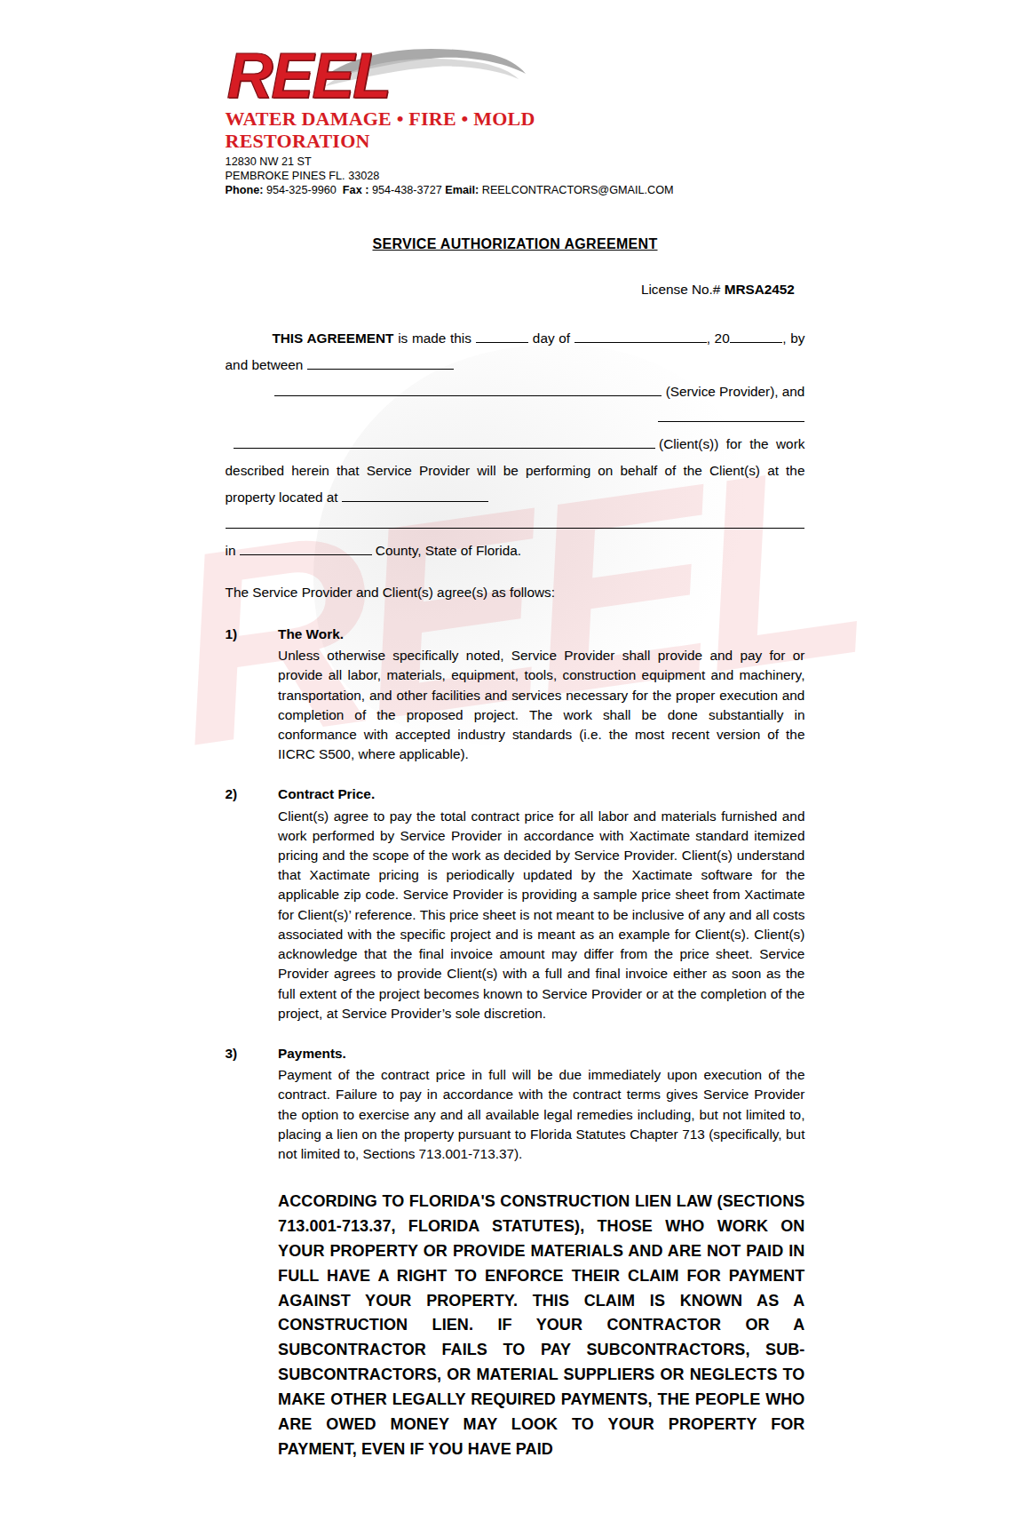REEL
REEL
WATER DAMAGE • FIRE • MOLD
RESTORATION
12830 NW 21 ST
PEMBROKE PINES FL. 33028
Phone: 954-325-9960 Fax : 954-438-3727 Email: REELCONTRACTORS@GMAIL.COM
SERVICE AUTHORIZATION AGREEMENT
License No.# MRSA2452
THIS AGREEMENT is made this day of , 20 , by and between (Service Provider), and (Client(s)) for the work described herein that Service Provider will be performing on behalf of the Client(s) at the property located at in County, State of Florida.
The Service Provider and Client(s) agree(s) as follows:
1)
The Work.
Unless otherwise specifically noted, Service Provider shall provide and pay for or provide all labor, materials, equipment, tools, construction equipment and machinery, transportation, and other facilities and services necessary for the proper execution and completion of the proposed project. The work shall be done substantially in conformance with accepted industry standards (i.e. the most recent version of the IICRC S500, where applicable).
2)
Contract Price.
Client(s) agree to pay the total contract price for all labor and materials furnished and work performed by Service Provider in accordance with Xactimate standard itemized pricing and the scope of the work as decided by Service Provider. Client(s) understand that Xactimate pricing is periodically updated by the Xactimate software for the applicable zip code. Service Provider is providing a sample price sheet from Xactimate for Client(s)’ reference. This price sheet is not meant to be inclusive of any and all costs associated with the specific project and is meant as an example for Client(s). Client(s) acknowledge that the final invoice amount may differ from the price sheet. Service Provider agrees to provide Client(s) with a full and final invoice either as soon as the full extent of the project becomes known to Service Provider or at the completion of the project, at Service Provider’s sole discretion.
3)
Payments.
Payment of the contract price in full will be due immediately upon execution of the contract. Failure to pay in accordance with the contract terms gives Service Provider the option to exercise any and all available legal remedies including, but not limited to, placing a lien on the property pursuant to Florida Statutes Chapter 713 (specifically, but not limited to, Sections 713.001-713.37).
ACCORDING TO FLORIDA'S CONSTRUCTION LIEN LAW (SECTIONS 713.001-713.37, FLORIDA STATUTES), THOSE WHO WORK ON YOUR PROPERTY OR PROVIDE MATERIALS AND ARE NOT PAID IN FULL HAVE A RIGHT TO ENFORCE THEIR CLAIM FOR PAYMENT AGAINST YOUR PROPERTY. THIS CLAIM IS KNOWN AS A CONSTRUCTION LIEN. IF YOUR CONTRACTOR OR A SUBCONTRACTOR FAILS TO PAY SUBCONTRACTORS, SUB-SUBCONTRACTORS, OR MATERIAL SUPPLIERS OR NEGLECTS TO MAKE OTHER LEGALLY REQUIRED PAYMENTS, THE PEOPLE WHO ARE OWED MONEY MAY LOOK TO YOUR PROPERTY FOR PAYMENT, EVEN IF YOU HAVE PAID